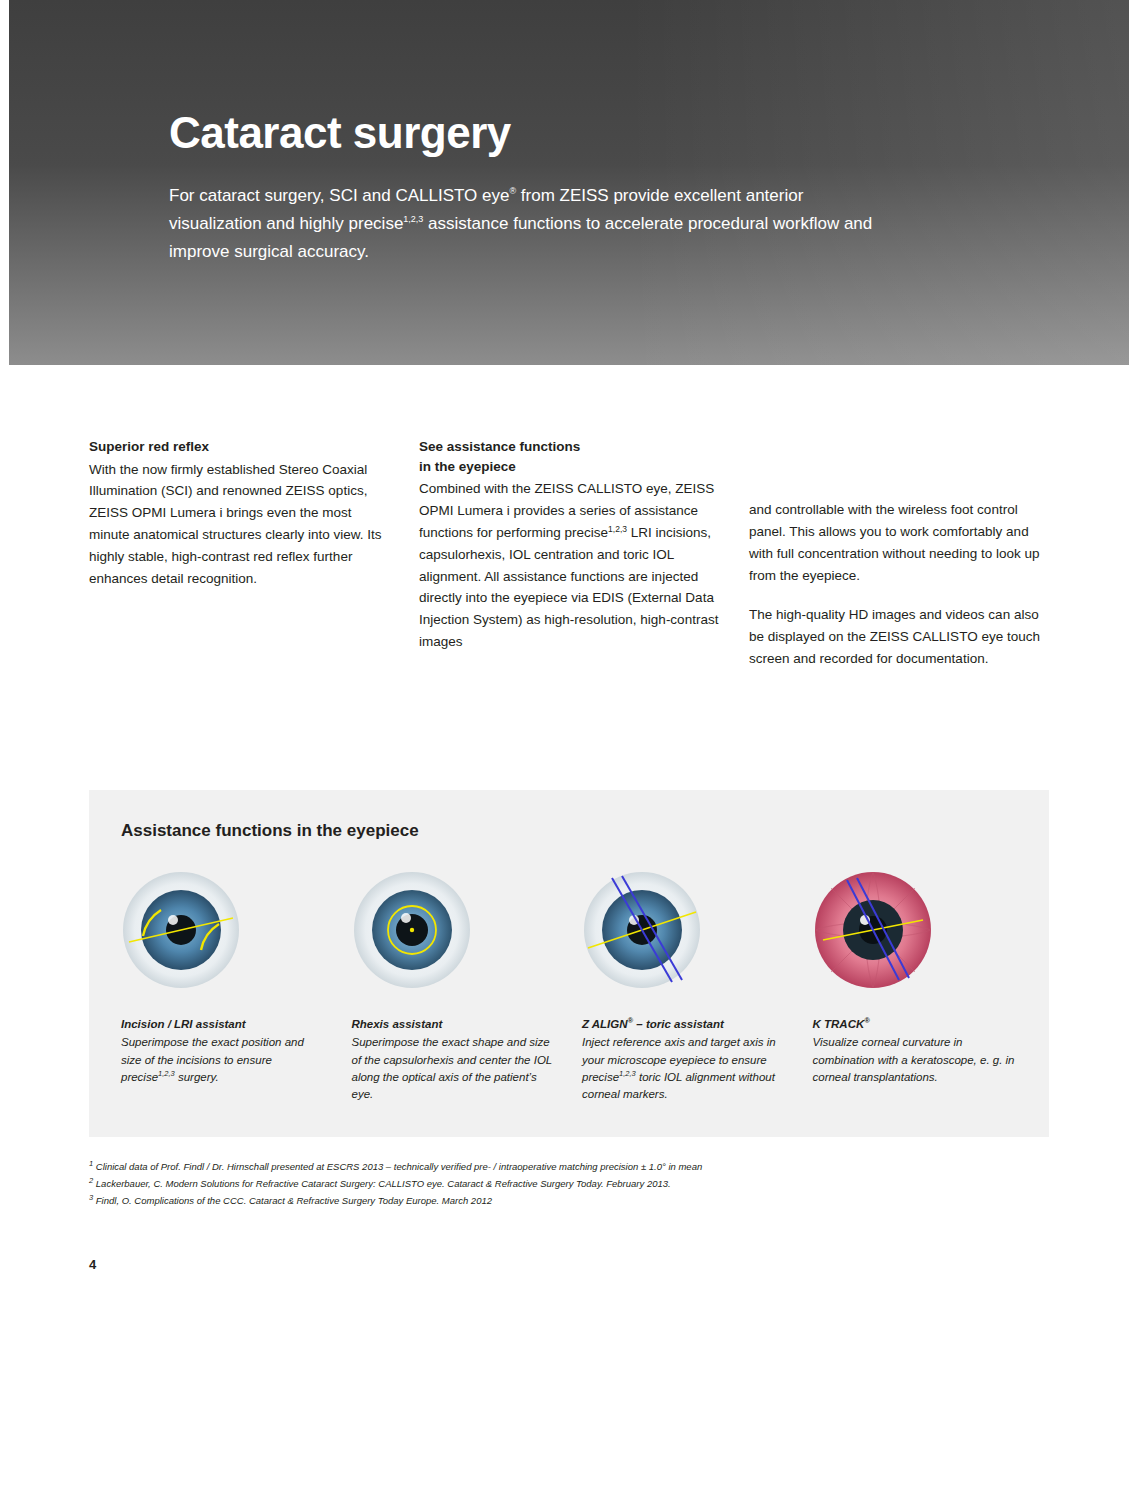Cataract surgery
For cataract surgery, SCI and CALLISTO eye® from ZEISS provide excellent anterior visualization and highly precise1,2,3 assistance functions to accelerate procedural workflow and improve surgical accuracy.
Superior red reflex
With the now firmly established Stereo Coaxial Illumination (SCI) and renowned ZEISS optics, ZEISS OPMI Lumera i brings even the most minute anatomical structures clearly into view. Its highly stable, high-contrast red reflex further enhances detail recognition.
See assistance functions
in the eyepiece
Combined with the ZEISS CALLISTO eye, ZEISS OPMI Lumera i provides a series of assistance functions for performing precise1,2,3 LRI incisions, capsulorhexis, IOL centration and toric IOL alignment. All assistance functions are injected directly into the eyepiece via EDIS (External Data Injection System) as high-resolution, high-contrast images
and controllable with the wireless foot control panel. This allows you to work comfortably and with full concentration without needing to look up from the eyepiece.
The high-quality HD images and videos can also be displayed on the ZEISS CALLISTO eye touch screen and recorded for documentation.
Assistance functions in the eyepiece
Incision / LRI assistant
Superimpose the exact position and size of the incisions to ensure precise1,2,3 surgery.
Rhexis assistant
Superimpose the exact shape and size of the capsulorhexis and center the IOL along the optical axis of the patient’s eye.
Z ALIGN® – toric assistant
Inject reference axis and target axis in your microscope eyepiece to ensure precise1,2,3 toric IOL alignment without corneal markers.
K TRACK®
Visualize corneal curvature in combination with a keratoscope, e. g. in corneal transplantations.
1 Clinical data of Prof. Findl / Dr. Hirnschall presented at ESCRS 2013 – technically verified pre- / intraoperative matching precision ± 1.0° in mean
2 Lackerbauer, C. Modern Solutions for Refractive Cataract Surgery: CALLISTO eye. Cataract & Refractive Surgery Today. February 2013.
3 Findl, O. Complications of the CCC. Cataract & Refractive Surgery Today Europe. March 2012
4